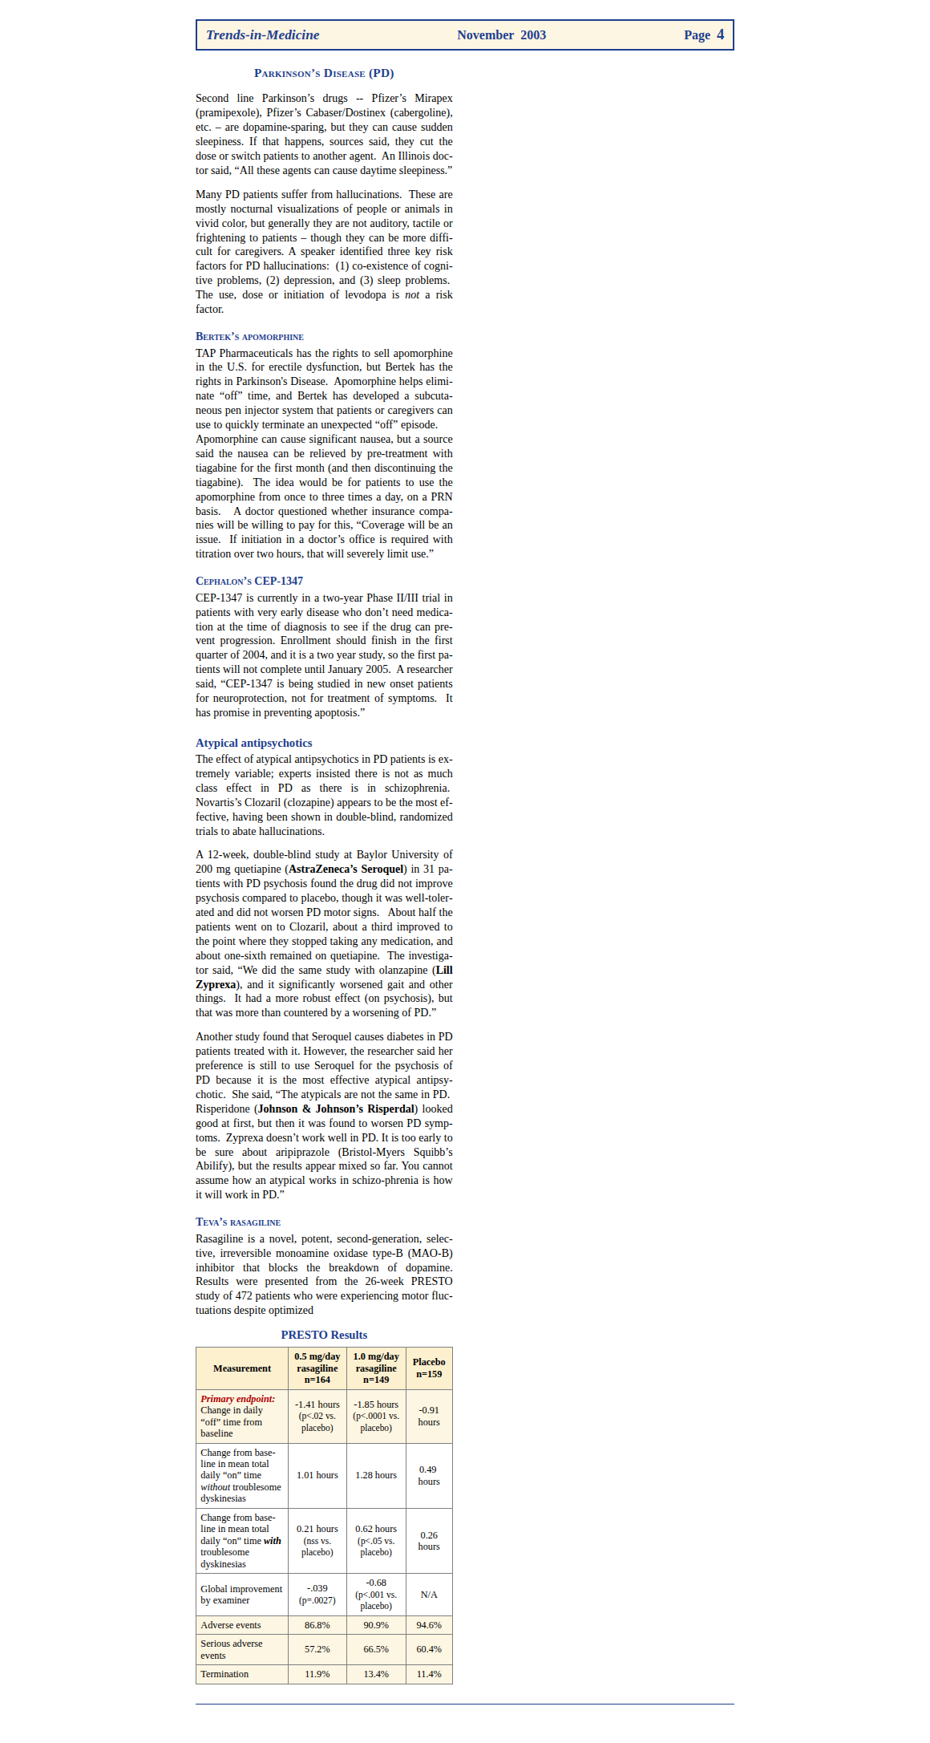Trends-in-Medicine
November 2003
Page 4
Parkinson’s Disease (PD)
Second line Parkinson’s drugs -- Pfizer’s Mirapex (pramipexole), Pfizer’s Cabaser/Dostinex (cabergoline), etc. – are dopamine-sparing, but they can cause sudden sleepiness. If that happens, sources said, they cut the dose or switch patients to another agent. An Illinois doctor said, “All these agents can cause daytime sleepiness.”
Many PD patients suffer from hallucinations. These are mostly nocturnal visualizations of people or animals in vivid color, but generally they are not auditory, tactile or frightening to patients – though they can be more difficult for caregivers. A speaker identified three key risk factors for PD hallucinations: (1) co-existence of cognitive problems, (2) depression, and (3) sleep problems. The use, dose or initiation of levodopa is not a risk factor.
Bertek’s apomorphine
TAP Pharmaceuticals has the rights to sell apomorphine in the U.S. for erectile dysfunction, but Bertek has the rights in Parkinson's Disease. Apomorphine helps eliminate “off” time, and Bertek has developed a subcutaneous pen injector system that patients or caregivers can use to quickly terminate an unexpected “off” episode. Apomorphine can cause significant nausea, but a source said the nausea can be relieved by pre-treatment with tiagabine for the first month (and then discontinuing the tiagabine). The idea would be for patients to use the apomorphine from once to three times a day, on a PRN basis. A doctor questioned whether insurance companies will be willing to pay for this, “Coverage will be an issue. If initiation in a doctor’s office is required with titration over two hours, that will severely limit use.”
Cephalon’s CEP-1347
CEP-1347 is currently in a two-year Phase II/III trial in patients with very early disease who don’t need medication at the time of diagnosis to see if the drug can prevent progression. Enrollment should finish in the first quarter of 2004, and it is a two year study, so the first patients will not complete until January 2005. A researcher said, “CEP-1347 is being studied in new onset patients for neuroprotection, not for treatment of symptoms. It has promise in preventing apoptosis.”
Atypical antipsychotics
The effect of atypical antipsychotics in PD patients is extremely variable; experts insisted there is not as much class effect in PD as there is in schizophrenia. Novartis’s Clozaril (clozapine) appears to be the most effective, having been shown in double-blind, randomized trials to abate hallucinations.
A 12-week, double-blind study at Baylor University of 200 mg quetiapine (AstraZeneca’s Seroquel) in 31 patients with PD psychosis found the drug did not improve psychosis compared to placebo, though it was well-tolerated and did not worsen PD motor signs. About half the patients went on to Clozaril, about a third improved to the point where they stopped taking any medication, and about one-sixth remained on quetiapine. The investigator said, “We did the same study with olanzapine (Lill Zyprexa), and it significantly worsened gait and other things. It had a more robust effect (on psychosis), but that was more than countered by a worsening of PD.”
Another study found that Seroquel causes diabetes in PD patients treated with it. However, the researcher said her preference is still to use Seroquel for the psychosis of PD because it is the most effective atypical antipsychotic. She said, “The atypicals are not the same in PD. Risperidone (Johnson & Johnson’s Risperdal) looked good at first, but then it was found to worsen PD symptoms. Zyprexa doesn’t work well in PD. It is too early to be sure about aripiprazole (Bristol-Myers Squibb’s Abilify), but the results appear mixed so far. You cannot assume how an atypical works in schizo-phrenia is how it will work in PD.”
Teva’s rasagiline
Rasagiline is a novel, potent, second-generation, selective, irreversible monoamine oxidase type-B (MAO-B) inhibitor that blocks the breakdown of dopamine. Results were presented from the 26-week PRESTO study of 472 patients who were experiencing motor fluctuations despite optimized
PRESTO Results
| Measurement | 0.5 mg/day rasagiline n=164 | 1.0 mg/day rasagiline n=149 | Placebo n=159 |
| --- | --- | --- | --- |
| Primary endpoint: Change in daily “off” time from baseline | -1.41 hours (p<.02 vs. placebo) | -1.85 hours (p<.0001 vs. placebo) | -0.91 hours |
| Change from baseline in mean total daily “on” time without troublesome dyskinesias | 1.01 hours | 1.28 hours | 0.49 hours |
| Change from baseline in mean total daily “on” time with troublesome dyskinesias | 0.21 hours (nss vs. placebo) | 0.62 hours (p<.05 vs. placebo) | 0.26 hours |
| Global improvement by examiner | -.039 (p=.0027) | -0.68 (p<.001 vs. placebo) | N/A |
| Adverse events | 86.8% | 90.9% | 94.6% |
| Serious adverse events | 57.2% | 66.5% | 60.4% |
| Termination | 11.9% | 13.4% | 11.4% |